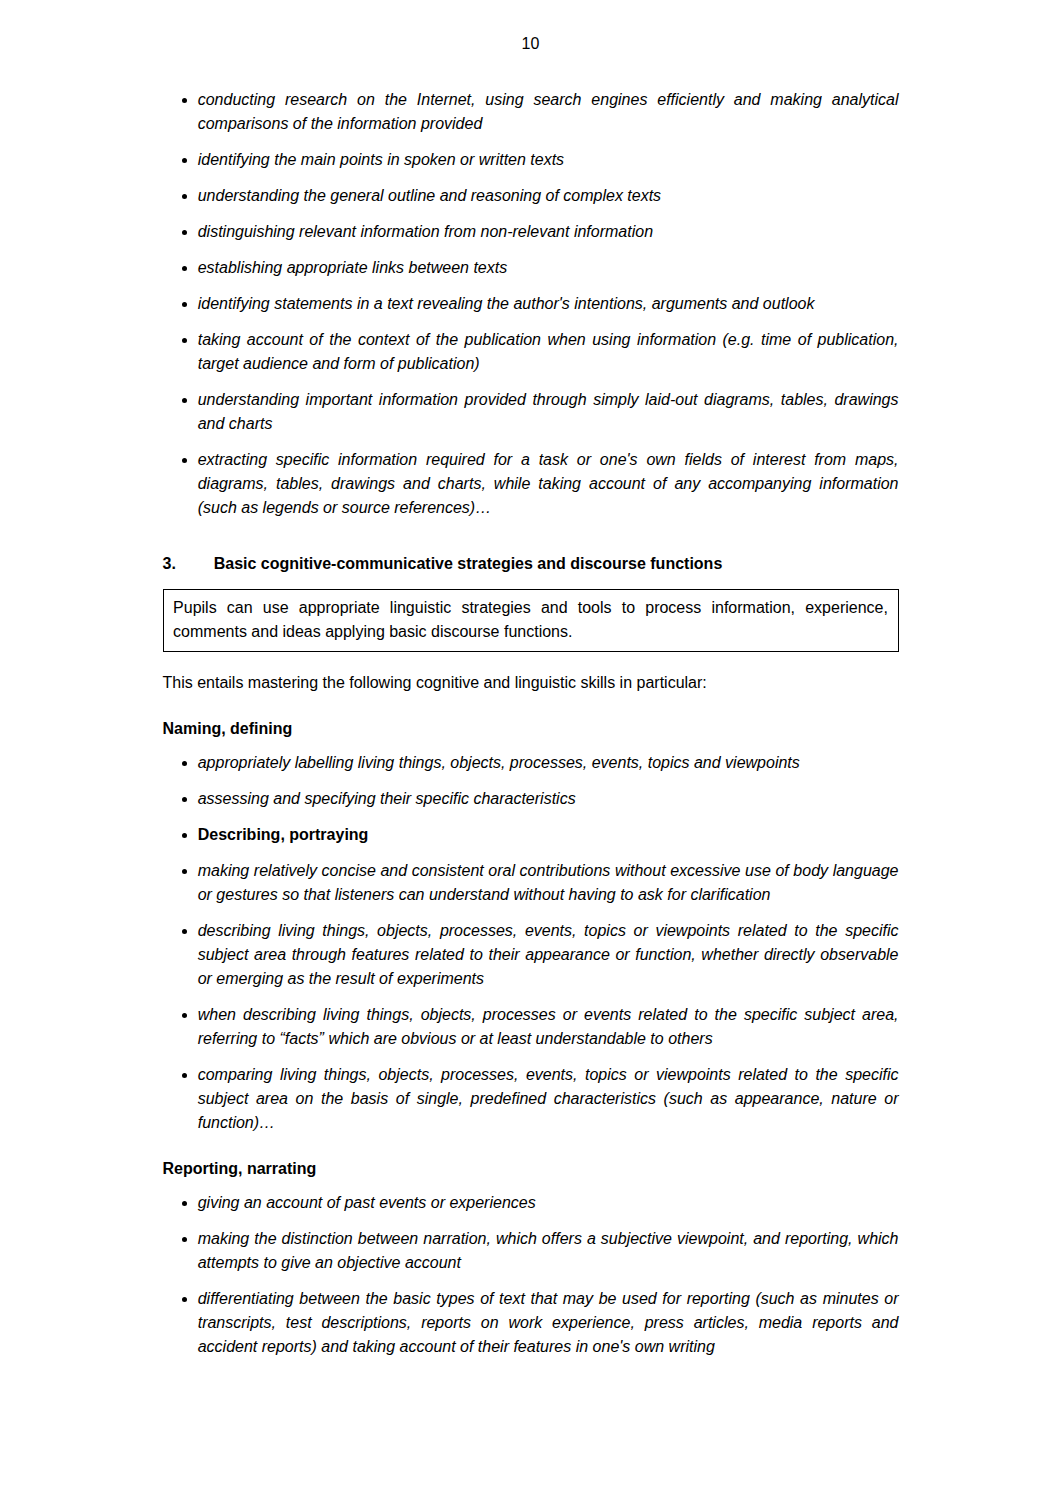10
conducting research on the Internet, using search engines efficiently and making analytical comparisons of the information provided
identifying the main points in spoken or written texts
understanding the general outline and reasoning of complex texts
distinguishing relevant information from non-relevant information
establishing appropriate links between texts
identifying statements in a text revealing the author's intentions, arguments and outlook
taking account of the context of the publication when using information (e.g. time of publication, target audience and form of publication)
understanding important information provided through simply laid-out diagrams, tables, drawings and charts
extracting specific information required for a task or one's own fields of interest from maps, diagrams, tables, drawings and charts, while taking account of any accompanying information (such as legends or source references)…
3. Basic cognitive-communicative strategies and discourse functions
Pupils can use appropriate linguistic strategies and tools to process information, experience, comments and ideas applying basic discourse functions.
This entails mastering the following cognitive and linguistic skills in particular:
Naming, defining
appropriately labelling living things, objects, processes, events, topics and viewpoints
assessing and specifying their specific characteristics
Describing, portraying
making relatively concise and consistent oral contributions without excessive use of body language or gestures so that listeners can understand without having to ask for clarification
describing living things, objects, processes, events, topics or viewpoints related to the specific subject area through features related to their appearance or function, whether directly observable or emerging as the result of experiments
when describing living things, objects, processes or events related to the specific subject area, referring to “facts” which are obvious or at least understandable to others
comparing living things, objects, processes, events, topics or viewpoints related to the specific subject area on the basis of single, predefined characteristics (such as appearance, nature or function)…
Reporting, narrating
giving an account of past events or experiences
making the distinction between narration, which offers a subjective viewpoint, and reporting, which attempts to give an objective account
differentiating between the basic types of text that may be used for reporting (such as minutes or transcripts, test descriptions, reports on work experience, press articles, media reports and accident reports) and taking account of their features in one's own writing